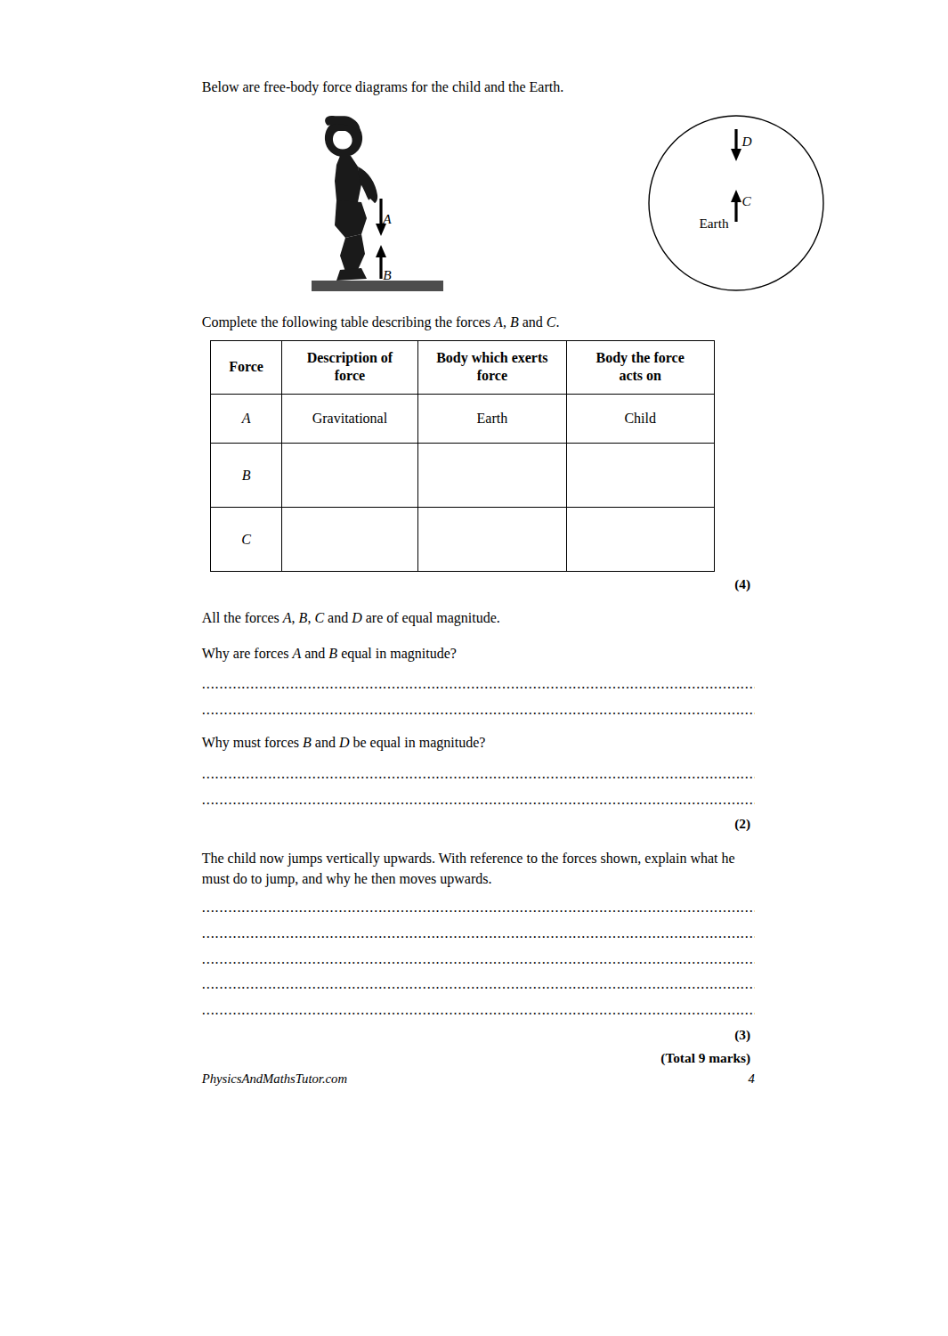Below are free-body force diagrams for the child and the Earth.
A B
D C Earth
Complete the following table describing the forces A, B and C.
| Force | Description of force | Body which exerts force | Body the force acts on |
| --- | --- | --- | --- |
| A | Gravitational | Earth | Child |
| B | | | |
| C | | | |
(4)
All the forces A, B, C and D are of equal magnitude.
Why are forces A and B equal in magnitude?
.............................................................................................................................................
.............................................................................................................................................
Why must forces B and D be equal in magnitude?
.............................................................................................................................................
.............................................................................................................................................
(2)
The child now jumps vertically upwards. With reference to the forces shown, explain what he must do to jump, and why he then moves upwards.
.............................................................................................................................................
.............................................................................................................................................
.............................................................................................................................................
.............................................................................................................................................
.............................................................................................................................................
(3)
(Total 9 marks)
PhysicsAndMathsTutor.com 4